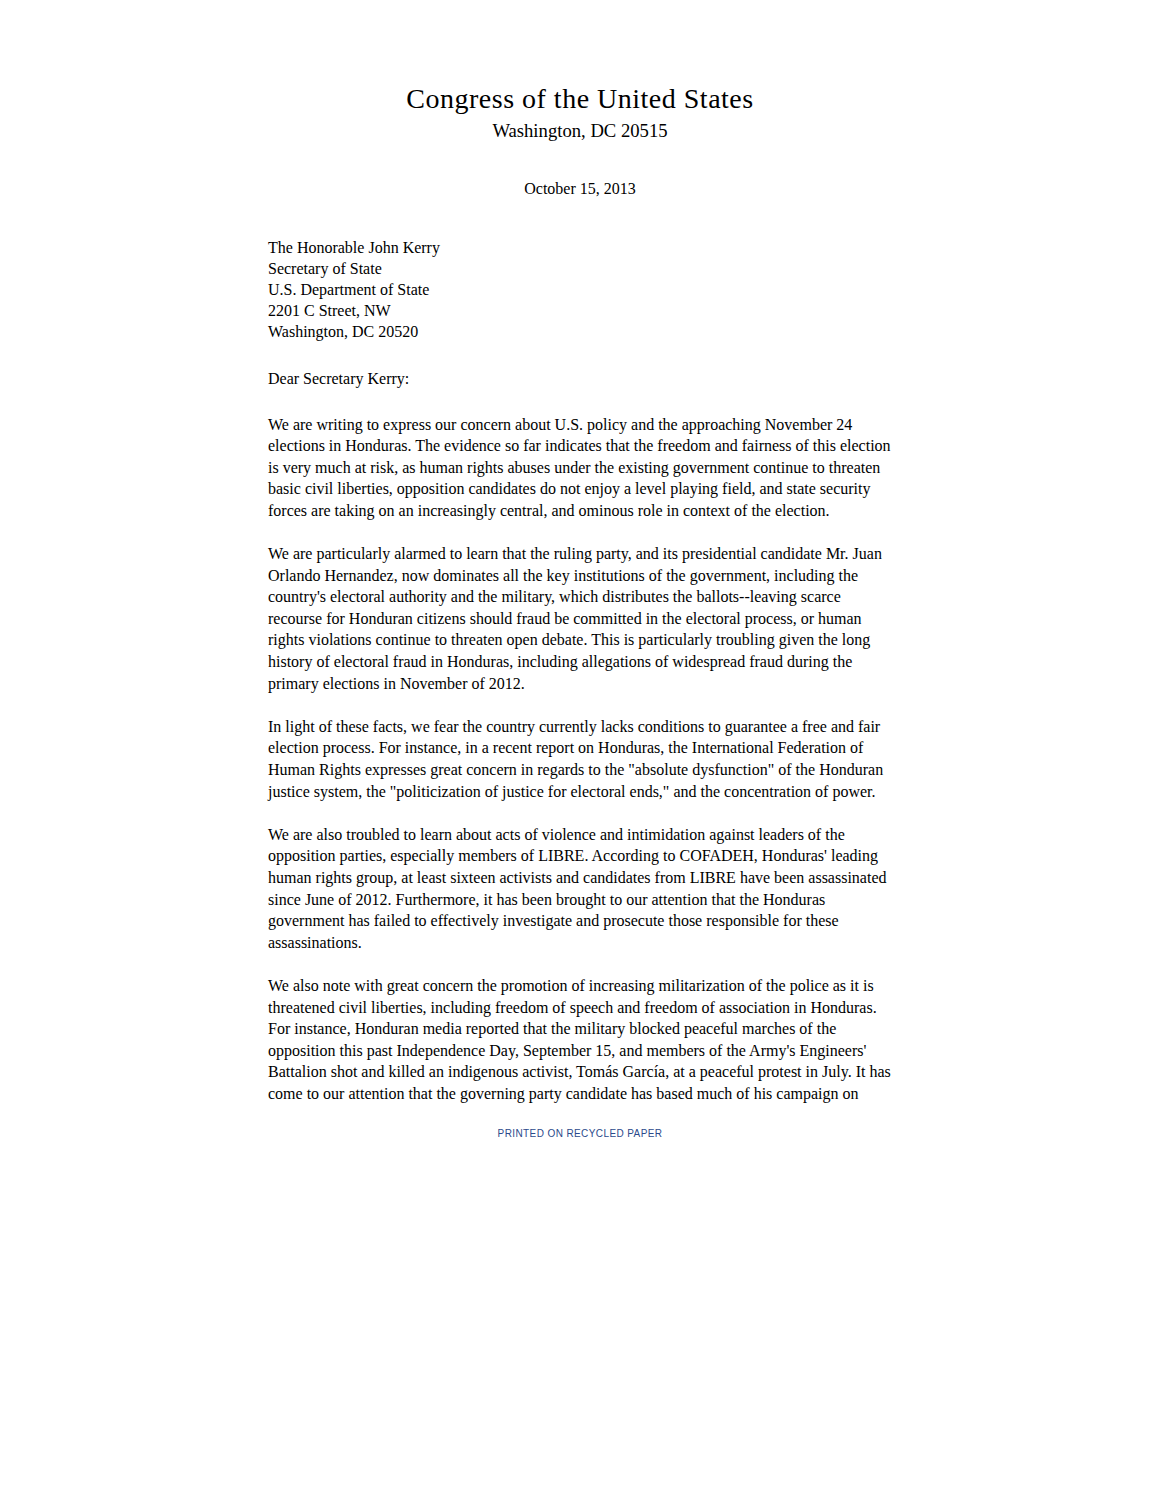Congress of the United States
Washington, DC 20515
October 15, 2013
The Honorable John Kerry
Secretary of State
U.S. Department of State
2201 C Street, NW
Washington, DC 20520
Dear Secretary Kerry:
We are writing to express our concern about U.S. policy and the approaching November 24 elections in Honduras. The evidence so far indicates that the freedom and fairness of this election is very much at risk, as human rights abuses under the existing government continue to threaten basic civil liberties, opposition candidates do not enjoy a level playing field, and state security forces are taking on an increasingly central, and ominous role in context of the election.
We are particularly alarmed to learn that the ruling party, and its presidential candidate Mr. Juan Orlando Hernandez, now dominates all the key institutions of the government, including the country's electoral authority and the military, which distributes the ballots--leaving scarce recourse for Honduran citizens should fraud be committed in the electoral process, or human rights violations continue to threaten open debate. This is particularly troubling given the long history of electoral fraud in Honduras, including allegations of widespread fraud during the primary elections in November of 2012.
In light of these facts, we fear the country currently lacks conditions to guarantee a free and fair election process. For instance, in a recent report on Honduras, the International Federation of Human Rights expresses great concern in regards to the "absolute dysfunction" of the Honduran justice system, the "politicization of justice for electoral ends," and the concentration of power.
We are also troubled to learn about acts of violence and intimidation against leaders of the opposition parties, especially members of LIBRE. According to COFADEH, Honduras' leading human rights group, at least sixteen activists and candidates from LIBRE have been assassinated since June of 2012. Furthermore, it has been brought to our attention that the Honduras government has failed to effectively investigate and prosecute those responsible for these assassinations.
We also note with great concern the promotion of increasing militarization of the police as it is threatened civil liberties, including freedom of speech and freedom of association in Honduras. For instance, Honduran media reported that the military blocked peaceful marches of the opposition this past Independence Day, September 15, and members of the Army's Engineers' Battalion shot and killed an indigenous activist, Tomás García, at a peaceful protest in July. It has come to our attention that the governing party candidate has based much of his campaign on
PRINTED ON RECYCLED PAPER